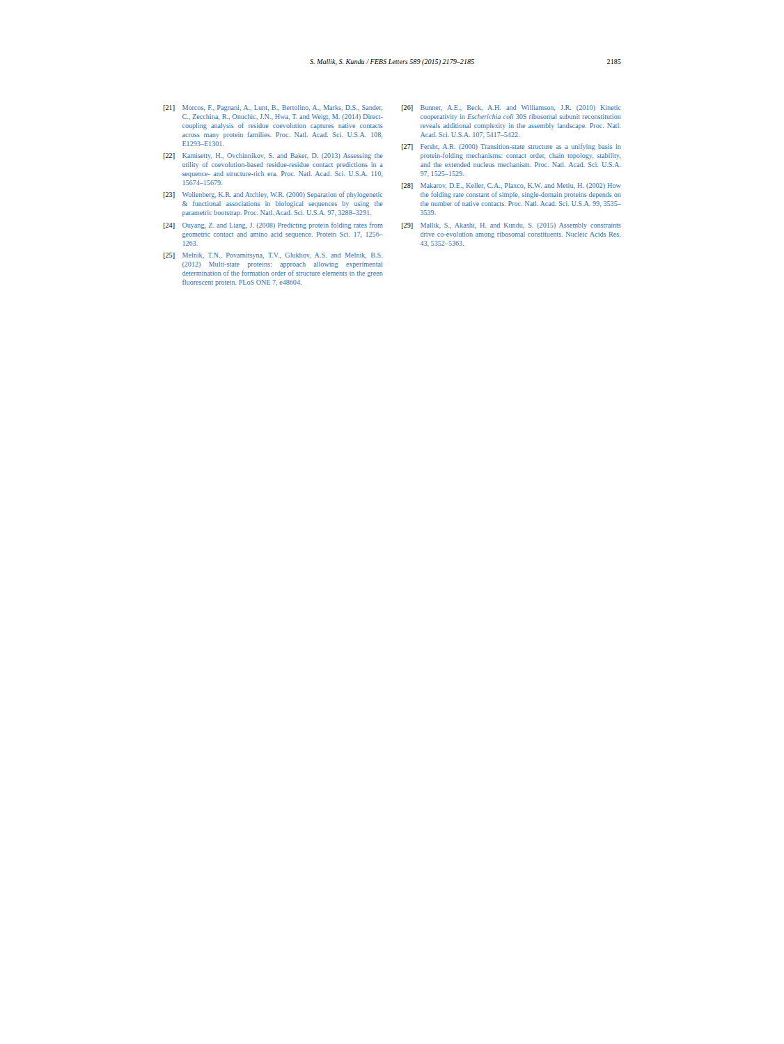S. Mallik, S. Kundu / FEBS Letters 589 (2015) 2179–2185 2185
[21] Morcos, F., Pagnani, A., Lunt, B., Bertolino, A., Marks, D.S., Sander, C., Zecchina, R., Onuchic, J.N., Hwa, T. and Weigt, M. (2014) Direct-coupling analysis of residue coevolution captures native contacts across many protein families. Proc. Natl. Acad. Sci. U.S.A. 108, E1293–E1301.
[22] Kamisetty, H., Ovchinnikov, S. and Baker, D. (2013) Assessing the utility of coevolution-based residue-residue contact predictions in a sequence- and structure-rich era. Proc. Natl. Acad. Sci. U.S.A. 110, 15674–15679.
[23] Wollenberg, K.R. and Atchley, W.R. (2000) Separation of phylogenetic & functional associations in biological sequences by using the parametric bootstrap. Proc. Natl. Acad. Sci. U.S.A. 97, 3288–3291.
[24] Ouyang, Z. and Liang, J. (2008) Predicting protein folding rates from geometric contact and amino acid sequence. Protein Sci. 17, 1256–1263.
[25] Melnik, T.N., Povarnitsyna, T.V., Glukhov, A.S. and Melnik, B.S. (2012) Multi-state proteins: approach allowing experimental determination of the formation order of structure elements in the green fluorescent protein. PLoS ONE 7, e48604.
[26] Bunner, A.E., Beck, A.H. and Williamson, J.R. (2010) Kinetic cooperativity in Escherichia coli 30S ribosomal subunit reconstitution reveals additional complexity in the assembly landscape. Proc. Natl. Acad. Sci. U.S.A. 107, 5417–5422.
[27] Fersht, A.R. (2000) Transition-state structure as a unifying basis in protein-folding mechanisms: contact order, chain topology, stability, and the extended nucleus mechanism. Proc. Natl. Acad. Sci. U.S.A. 97, 1525–1529.
[28] Makarov, D.E., Keller, C.A., Plaxco, K.W. and Metiu, H. (2002) How the folding rate constant of simple, single-domain proteins depends on the number of native contacts. Proc. Natl. Acad. Sci. U.S.A. 99, 3535–3539.
[29] Mallik, S., Akashi, H. and Kundu, S. (2015) Assembly constraints drive co-evolution among ribosomal constituents. Nucleic Acids Res. 43, 5352–5363.